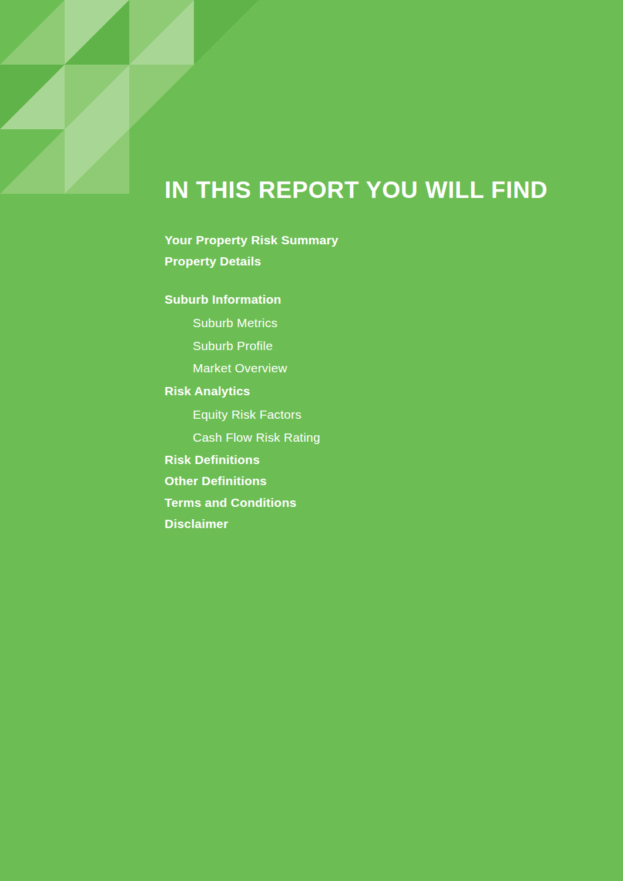IN THIS REPORT YOU WILL FIND
Your Property Risk Summary
Property Details
Suburb Information
Suburb Metrics
Suburb Profile
Market Overview
Risk Analytics
Equity Risk Factors
Cash Flow Risk Rating
Risk Definitions
Other Definitions
Terms and Conditions
Disclaimer